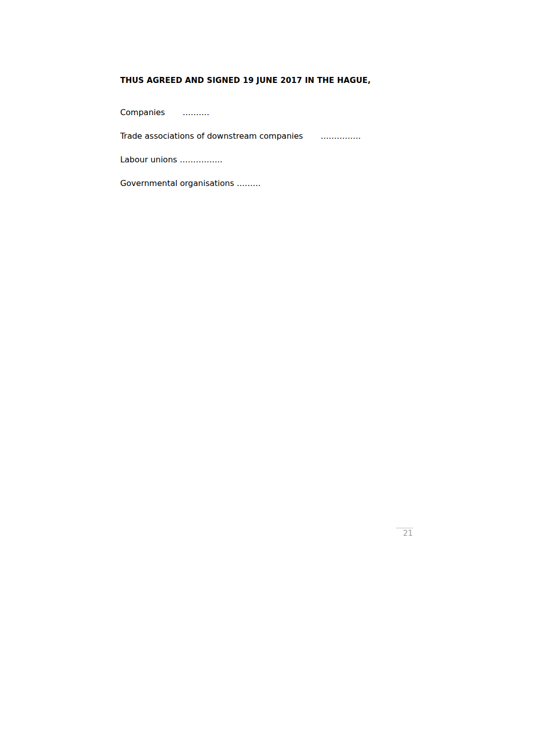THUS AGREED AND SIGNED 19 JUNE 2017 IN THE HAGUE,
Companies ……….
Trade associations of downstream companies ……………
Labour unions …………….
Governmental organisations ………
21